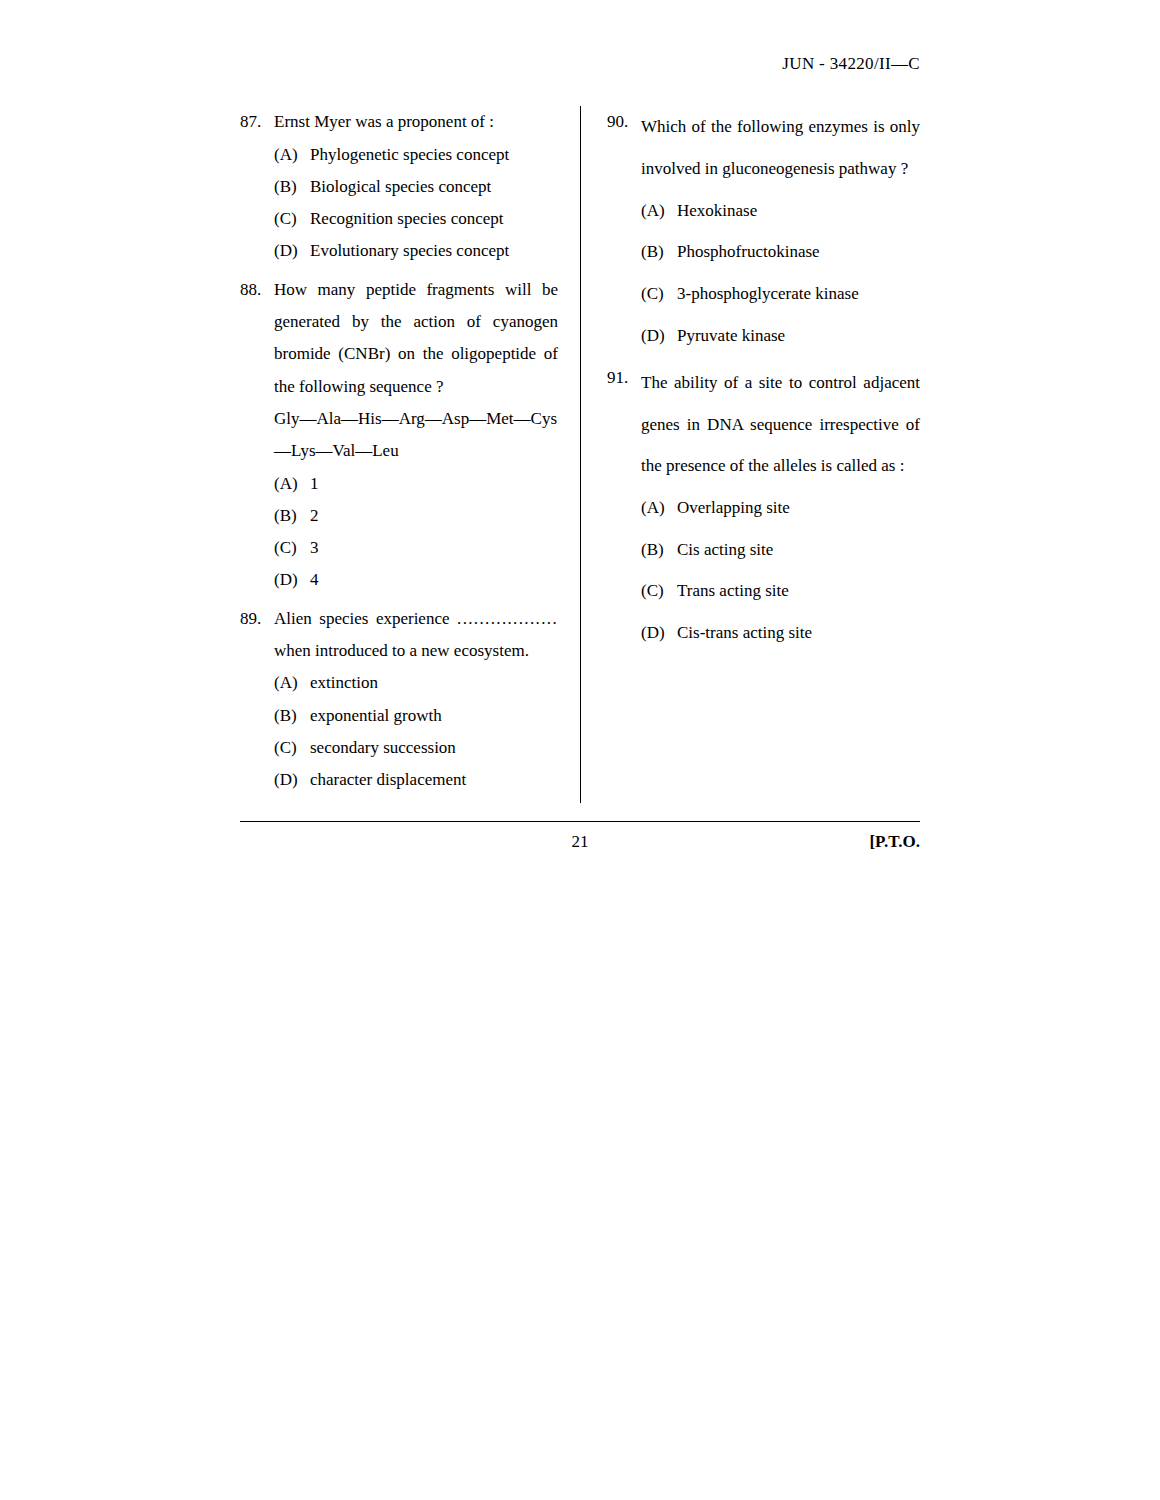JUN - 34220/II—C
87.
Ernst Myer was a proponent of :
(A) Phylogenetic species concept
(B) Biological species concept
(C) Recognition species concept
(D) Evolutionary species concept
88.
How many peptide fragments will be generated by the action of cyanogen bromide (CNBr) on the oligopeptide of the following sequence ?
Gly—Ala—His—Arg—Asp—Met—Cys—Lys—Val—Leu
(A) 1
(B) 2
(C) 3
(D) 4
89.
Alien species experience .................. when introduced to a new ecosystem.
(A) extinction
(B) exponential growth
(C) secondary succession
(D) character displacement
90.
Which of the following enzymes is only involved in gluconeogenesis pathway ?
(A) Hexokinase
(B) Phosphofructokinase
(C) 3-phosphoglycerate kinase
(D) Pyruvate kinase
91.
The ability of a site to control adjacent genes in DNA sequence irrespective of the presence of the alleles is called as :
(A) Overlapping site
(B) Cis acting site
(C) Trans acting site
(D) Cis-trans acting site
21 [P.T.O.